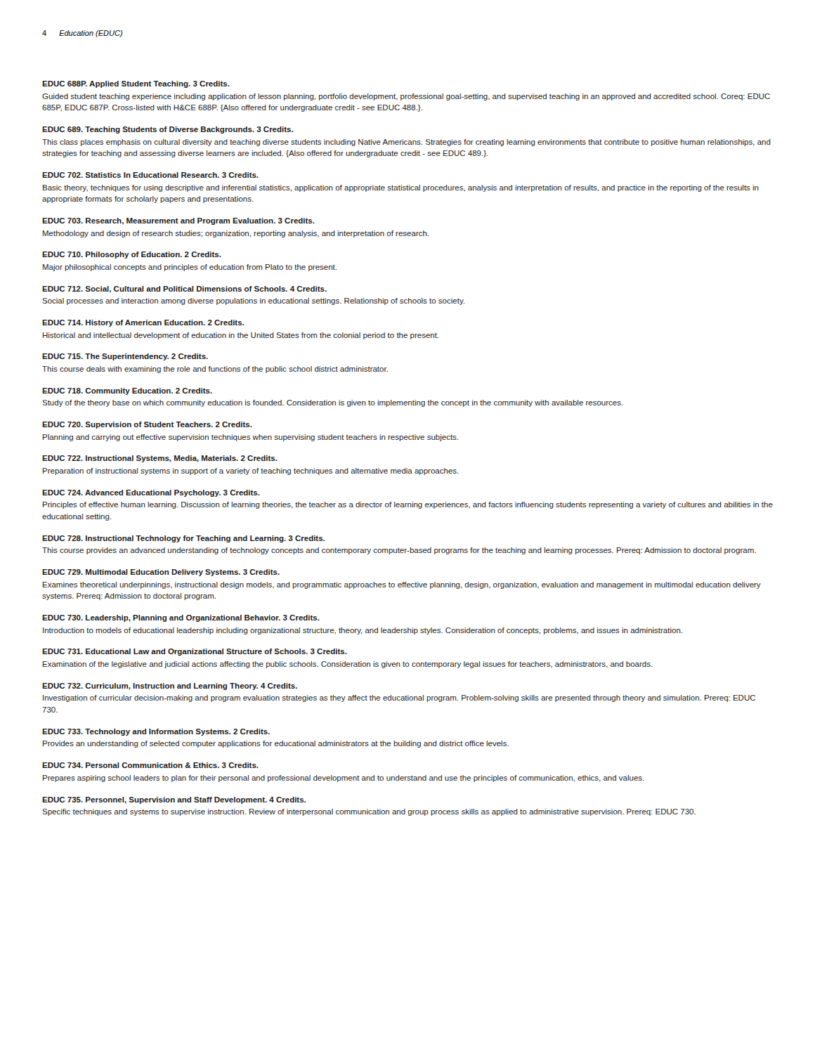4 Education (EDUC)
EDUC 688P. Applied Student Teaching. 3 Credits.
Guided student teaching experience including application of lesson planning, portfolio development, professional goal-setting, and supervised teaching in an approved and accredited school. Coreq: EDUC 685P, EDUC 687P. Cross-listed with H&CE 688P. {Also offered for undergraduate credit - see EDUC 488.}.
EDUC 689. Teaching Students of Diverse Backgrounds. 3 Credits.
This class places emphasis on cultural diversity and teaching diverse students including Native Americans. Strategies for creating learning environments that contribute to positive human relationships, and strategies for teaching and assessing diverse learners are included. {Also offered for undergraduate credit - see EDUC 489.}.
EDUC 702. Statistics In Educational Research. 3 Credits.
Basic theory, techniques for using descriptive and inferential statistics, application of appropriate statistical procedures, analysis and interpretation of results, and practice in the reporting of the results in appropriate formats for scholarly papers and presentations.
EDUC 703. Research, Measurement and Program Evaluation. 3 Credits.
Methodology and design of research studies; organization, reporting analysis, and interpretation of research.
EDUC 710. Philosophy of Education. 2 Credits.
Major philosophical concepts and principles of education from Plato to the present.
EDUC 712. Social, Cultural and Political Dimensions of Schools. 4 Credits.
Social processes and interaction among diverse populations in educational settings. Relationship of schools to society.
EDUC 714. History of American Education. 2 Credits.
Historical and intellectual development of education in the United States from the colonial period to the present.
EDUC 715. The Superintendency. 2 Credits.
This course deals with examining the role and functions of the public school district administrator.
EDUC 718. Community Education. 2 Credits.
Study of the theory base on which community education is founded. Consideration is given to implementing the concept in the community with available resources.
EDUC 720. Supervision of Student Teachers. 2 Credits.
Planning and carrying out effective supervision techniques when supervising student teachers in respective subjects.
EDUC 722. Instructional Systems, Media, Materials. 2 Credits.
Preparation of instructional systems in support of a variety of teaching techniques and alternative media approaches.
EDUC 724. Advanced Educational Psychology. 3 Credits.
Principles of effective human learning. Discussion of learning theories, the teacher as a director of learning experiences, and factors influencing students representing a variety of cultures and abilities in the educational setting.
EDUC 728. Instructional Technology for Teaching and Learning. 3 Credits.
This course provides an advanced understanding of technology concepts and contemporary computer-based programs for the teaching and learning processes. Prereq: Admission to doctoral program.
EDUC 729. Multimodal Education Delivery Systems. 3 Credits.
Examines theoretical underpinnings, instructional design models, and programmatic approaches to effective planning, design, organization, evaluation and management in multimodal education delivery systems. Prereq: Admission to doctoral program.
EDUC 730. Leadership, Planning and Organizational Behavior. 3 Credits.
Introduction to models of educational leadership including organizational structure, theory, and leadership styles. Consideration of concepts, problems, and issues in administration.
EDUC 731. Educational Law and Organizational Structure of Schools. 3 Credits.
Examination of the legislative and judicial actions affecting the public schools. Consideration is given to contemporary legal issues for teachers, administrators, and boards.
EDUC 732. Curriculum, Instruction and Learning Theory. 4 Credits.
Investigation of curricular decision-making and program evaluation strategies as they affect the educational program. Problem-solving skills are presented through theory and simulation. Prereq: EDUC 730.
EDUC 733. Technology and Information Systems. 2 Credits.
Provides an understanding of selected computer applications for educational administrators at the building and district office levels.
EDUC 734. Personal Communication & Ethics. 3 Credits.
Prepares aspiring school leaders to plan for their personal and professional development and to understand and use the principles of communication, ethics, and values.
EDUC 735. Personnel, Supervision and Staff Development. 4 Credits.
Specific techniques and systems to supervise instruction. Review of interpersonal communication and group process skills as applied to administrative supervision. Prereq: EDUC 730.